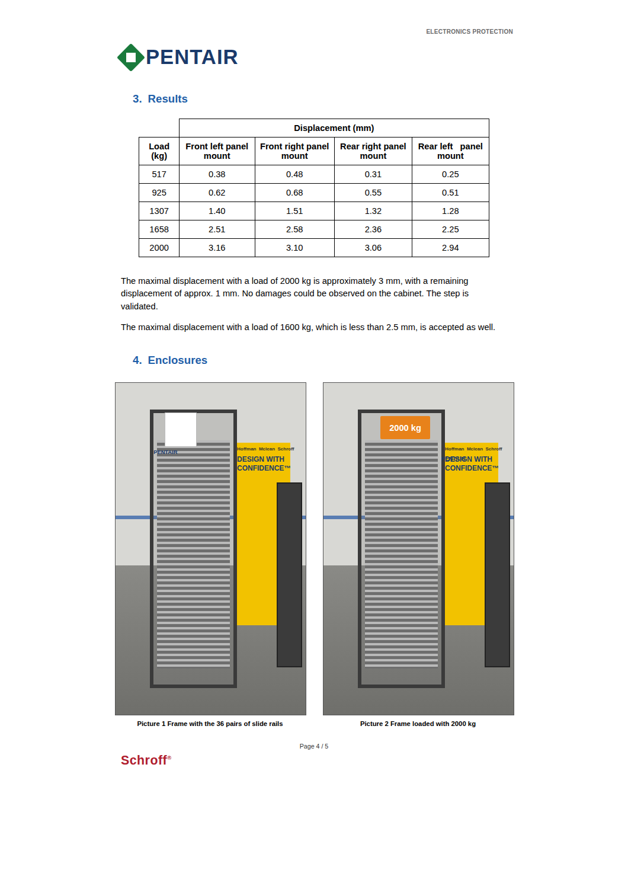ELECTRONICS PROTECTION
PENTAIR
3. Results
| | Displacement (mm) |
| --- | --- |
| Load (kg) | Front left panel mount | Front right panel mount | Rear right panel mount | Rear left panel mount |
| 517 | 0.38 | 0.48 | 0.31 | 0.25 |
| 925 | 0.62 | 0.68 | 0.55 | 0.51 |
| 1307 | 1.40 | 1.51 | 1.32 | 1.28 |
| 1658 | 2.51 | 2.58 | 2.36 | 2.25 |
| 2000 | 3.16 | 3.10 | 3.06 | 2.94 |
The maximal displacement with a load of 2000 kg is approximately 3 mm, with a remaining displacement of approx. 1 mm. No damages could be observed on the cabinet. The step is validated.
The maximal displacement with a load of 1600 kg, which is less than 2.5 mm, is accepted as well.
4. Enclosures
Hoffman Mclean Schroff
DESIGN WITH CONFIDENCE™
PENTAIR
Picture 1 Frame with the 36 pairs of slide rails
Hoffman Mclean Schroff
DESIGN WITH CONFIDENCE™
2000 kg
PENTAIR
Picture 2 Frame loaded with 2000 kg
Page 4 / 5
Schroff®